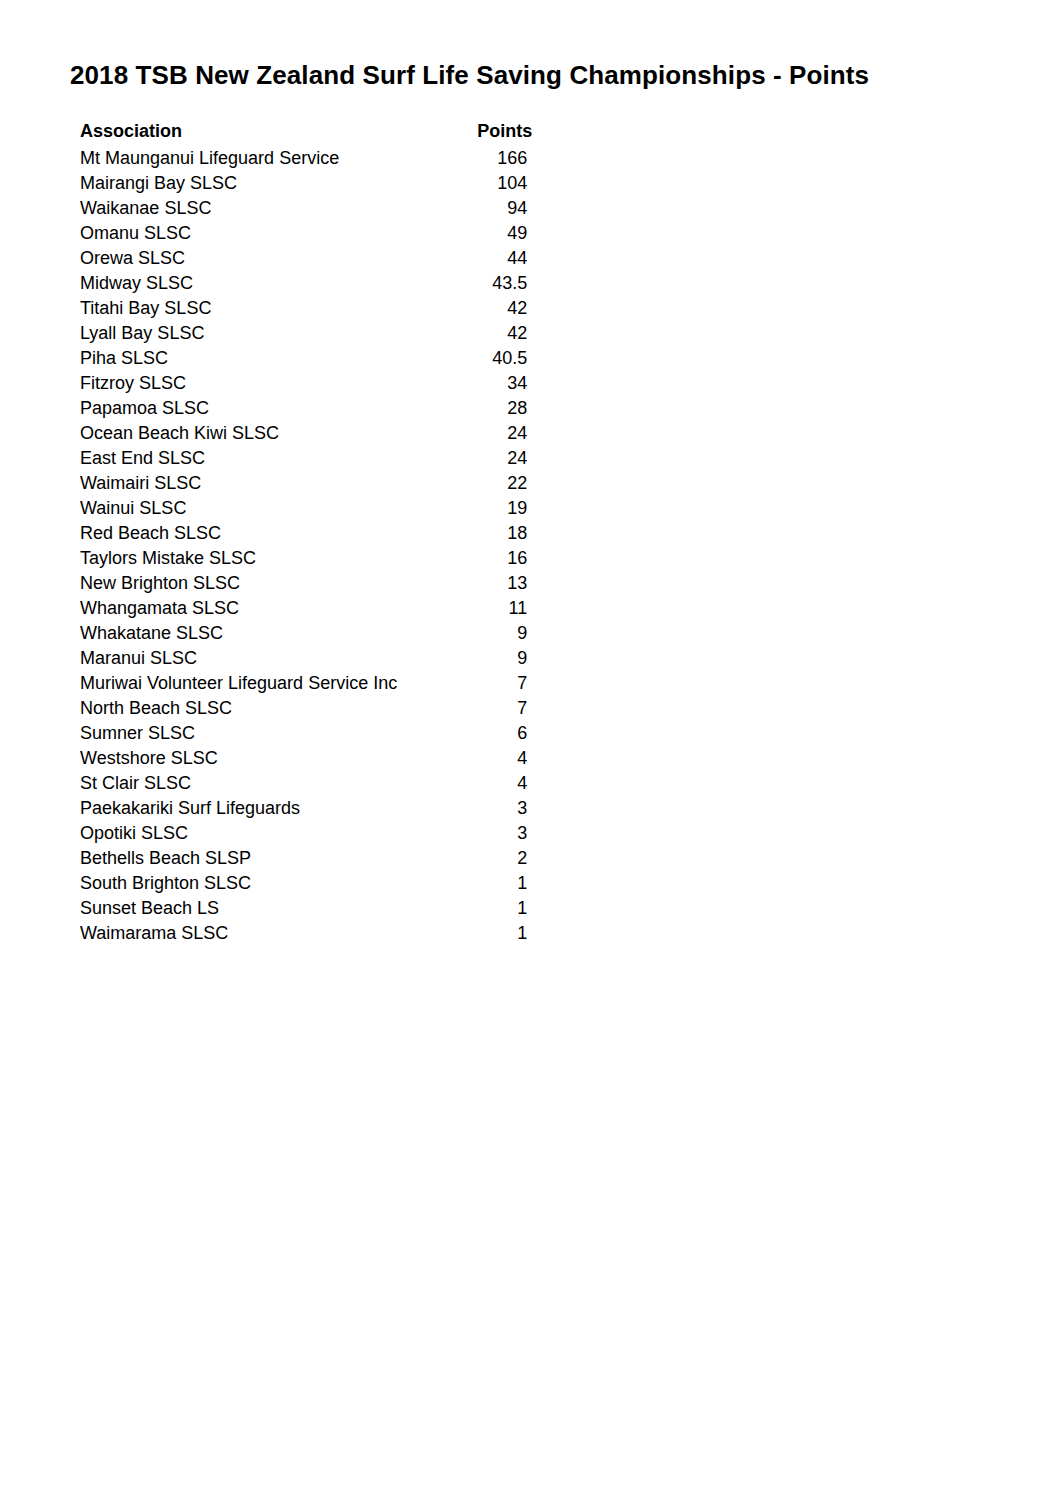2018 TSB New Zealand Surf Life Saving Championships - Points
| Association | Points |
| --- | --- |
| Mt Maunganui Lifeguard Service | 166 |
| Mairangi Bay SLSC | 104 |
| Waikanae SLSC | 94 |
| Omanu SLSC | 49 |
| Orewa SLSC | 44 |
| Midway SLSC | 43.5 |
| Titahi Bay SLSC | 42 |
| Lyall Bay SLSC | 42 |
| Piha SLSC | 40.5 |
| Fitzroy SLSC | 34 |
| Papamoa SLSC | 28 |
| Ocean Beach Kiwi SLSC | 24 |
| East End SLSC | 24 |
| Waimairi SLSC | 22 |
| Wainui SLSC | 19 |
| Red Beach SLSC | 18 |
| Taylors Mistake SLSC | 16 |
| New Brighton SLSC | 13 |
| Whangamata SLSC | 11 |
| Whakatane SLSC | 9 |
| Maranui SLSC | 9 |
| Muriwai Volunteer Lifeguard Service Inc | 7 |
| North Beach SLSC | 7 |
| Sumner SLSC | 6 |
| Westshore SLSC | 4 |
| St Clair SLSC | 4 |
| Paekakariki Surf Lifeguards | 3 |
| Opotiki SLSC | 3 |
| Bethells Beach SLSP | 2 |
| South Brighton SLSC | 1 |
| Sunset Beach LS | 1 |
| Waimarama SLSC | 1 |